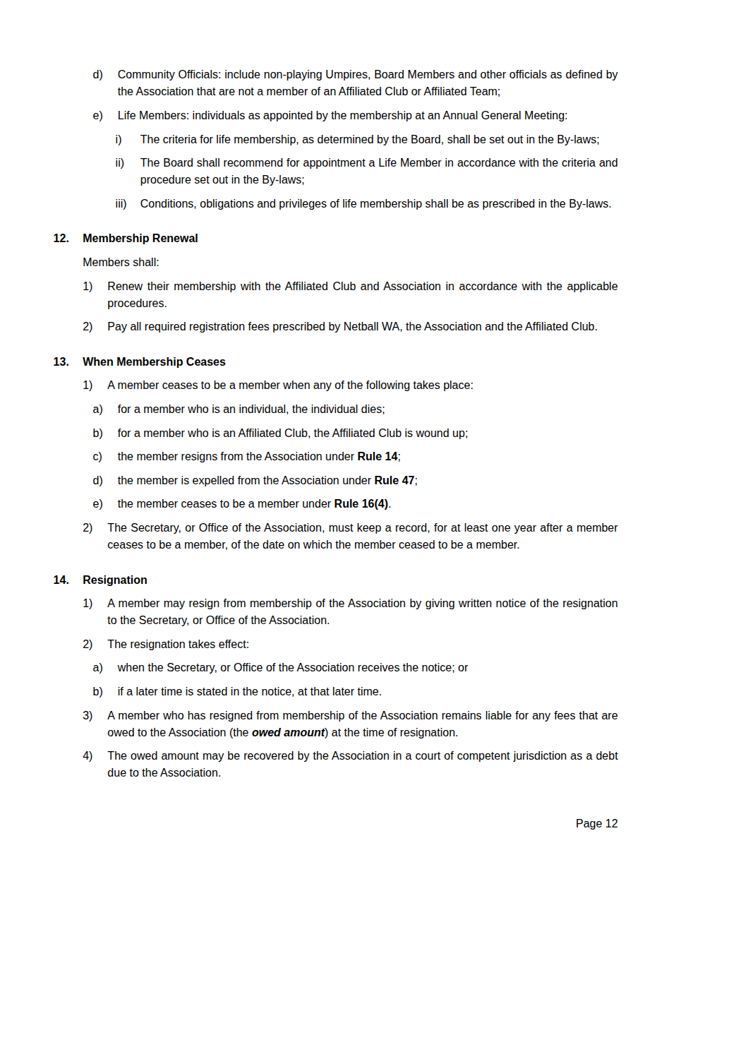d)
Community Officials: include non-playing Umpires, Board Members and other officials as defined by the Association that are not a member of an Affiliated Club or Affiliated Team;
e)
Life Members: individuals as appointed by the membership at an Annual General Meeting:
i)
The criteria for life membership, as determined by the Board, shall be set out in the By-laws;
ii)
The Board shall recommend for appointment a Life Member in accordance with the criteria and procedure set out in the By-laws;
iii)
Conditions, obligations and privileges of life membership shall be as prescribed in the By-laws.
12. Membership Renewal
Members shall:
1)
Renew their membership with the Affiliated Club and Association in accordance with the applicable procedures.
2)
Pay all required registration fees prescribed by Netball WA, the Association and the Affiliated Club.
13. When Membership Ceases
1)
A member ceases to be a member when any of the following takes place:
a)
for a member who is an individual, the individual dies;
b)
for a member who is an Affiliated Club, the Affiliated Club is wound up;
c)
the member resigns from the Association under Rule 14;
d)
the member is expelled from the Association under Rule 47;
e)
the member ceases to be a member under Rule 16(4).
2)
The Secretary, or Office of the Association, must keep a record, for at least one year after a member ceases to be a member, of the date on which the member ceased to be a member.
14. Resignation
1)
A member may resign from membership of the Association by giving written notice of the resignation to the Secretary, or Office of the Association.
2)
The resignation takes effect:
a)
when the Secretary, or Office of the Association receives the notice; or
b)
if a later time is stated in the notice, at that later time.
3)
A member who has resigned from membership of the Association remains liable for any fees that are owed to the Association (the owed amount) at the time of resignation.
4)
The owed amount may be recovered by the Association in a court of competent jurisdiction as a debt due to the Association.
Page 12